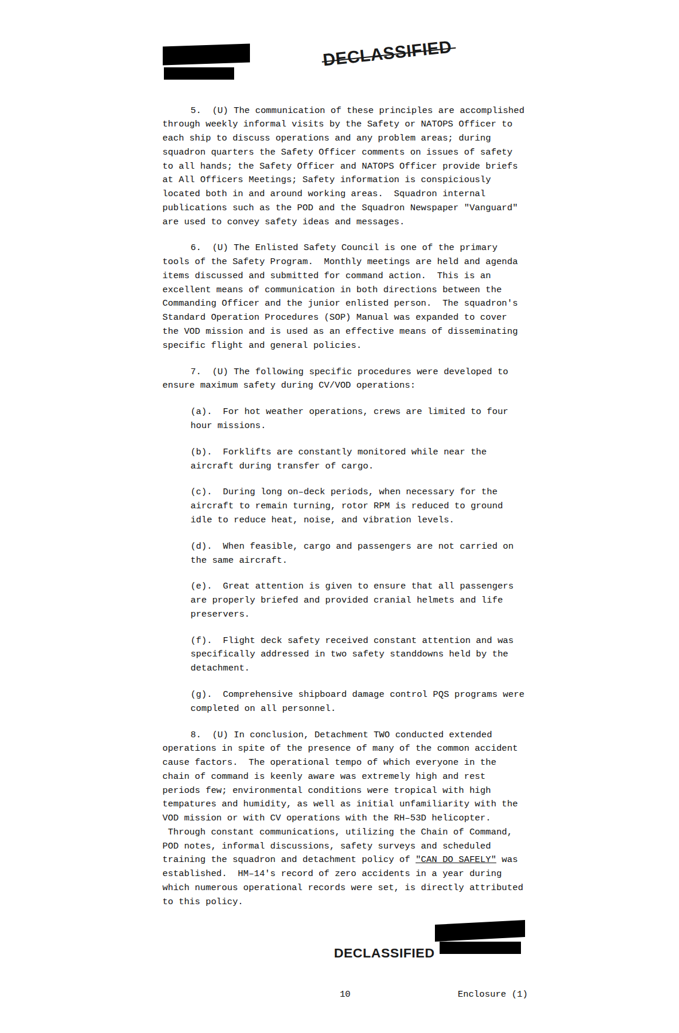DECLASSIFIED
5. (U) The communication of these principles are accomplished through weekly informal visits by the Safety or NATOPS Officer to each ship to discuss operations and any problem areas; during squadron quarters the Safety Officer comments on issues of safety to all hands; the Safety Officer and NATOPS Officer provide briefs at All Officers Meetings; Safety information is conspiciously located both in and around working areas. Squadron internal publications such as the POD and the Squadron Newspaper "Vanguard" are used to convey safety ideas and messages.
6. (U) The Enlisted Safety Council is one of the primary tools of the Safety Program. Monthly meetings are held and agenda items discussed and submitted for command action. This is an excellent means of communication in both directions between the Commanding Officer and the junior enlisted person. The squadron's Standard Operation Procedures (SOP) Manual was expanded to cover the VOD mission and is used as an effective means of disseminating specific flight and general policies.
7. (U) The following specific procedures were developed to ensure maximum safety during CV/VOD operations:
(a). For hot weather operations, crews are limited to four hour missions.
(b). Forklifts are constantly monitored while near the aircraft during transfer of cargo.
(c). During long on–deck periods, when necessary for the aircraft to remain turning, rotor RPM is reduced to ground idle to reduce heat, noise, and vibration levels.
(d). When feasible, cargo and passengers are not carried on the same aircraft.
(e). Great attention is given to ensure that all passengers are properly briefed and provided cranial helmets and life preservers.
(f). Flight deck safety received constant attention and was specifically addressed in two safety standdowns held by the detachment.
(g). Comprehensive shipboard damage control PQS programs were completed on all personnel.
8. (U) In conclusion, Detachment TWO conducted extended operations in spite of the presence of many of the common accident cause factors. The operational tempo of which everyone in the chain of command is keenly aware was extremely high and rest periods few; environmental conditions were tropical with high tempatures and humidity, as well as initial unfamiliarity with the VOD mission or with CV operations with the RH–53D helicopter. Through constant communications, utilizing the Chain of Command, POD notes, informal discussions, safety surveys and scheduled training the squadron and detachment policy of "CAN DO SAFELY" was established. HM–14's record of zero accidents in a year during which numerous operational records were set, is directly attributed to this policy.
DECLASSIFIED
10 Enclosure (1)